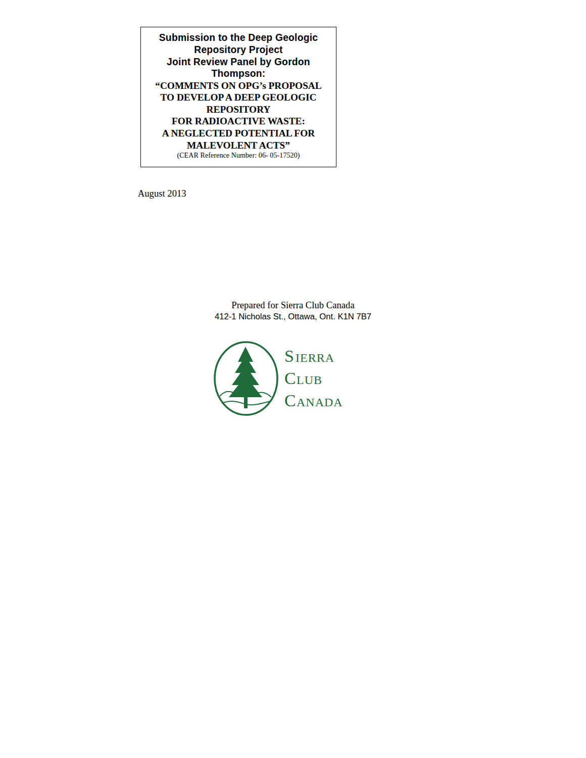Submission to the Deep Geologic
Repository Project
Joint Review Panel by Gordon Thompson:
“COMMENTS ON OPG’s PROPOSAL
TO DEVELOP A DEEP GEOLOGIC
REPOSITORY
FOR RADIOACTIVE WASTE:
A NEGLECTED POTENTIAL FOR
MALEVOLENT ACTS”
(CEAR Reference Number: 06- 05-17520)
August 2013
Prepared for Sierra Club Canada
412-1 Nicholas St., Ottawa, Ont. K1N 7B7
S IERRA C LUB C ANADA